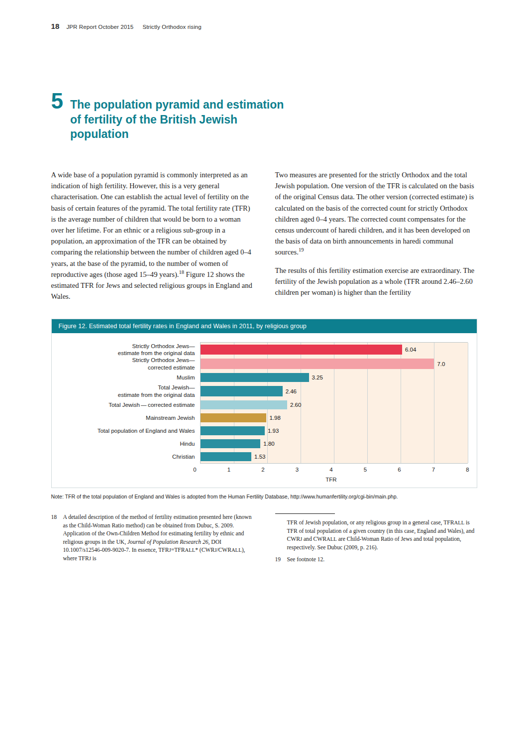18 JPR Report October 2015 Strictly Orthodox rising
5
The population pyramid and estimation of fertility of the British Jewish population
A wide base of a population pyramid is commonly interpreted as an indication of high fertility. However, this is a very general characterisation. One can establish the actual level of fertility on the basis of certain features of the pyramid. The total fertility rate (TFR) is the average number of children that would be born to a woman over her lifetime. For an ethnic or a religious sub-group in a population, an approximation of the TFR can be obtained by comparing the relationship between the number of children aged 0–4 years, at the base of the pyramid, to the number of women of reproductive ages (those aged 15–49 years).18 Figure 12 shows the estimated TFR for Jews and selected religious groups in England and Wales.
Two measures are presented for the strictly Orthodox and the total Jewish population. One version of the TFR is calculated on the basis of the original Census data. The other version (corrected estimate) is calculated on the basis of the corrected count for strictly Orthodox children aged 0–4 years. The corrected count compensates for the census undercount of haredi children, and it has been developed on the basis of data on birth announcements in haredi communal sources.19
The results of this fertility estimation exercise are extraordinary. The fertility of the Jewish population as a whole (TFR around 2.46–2.60 children per woman) is higher than the fertility
Figure 12. Estimated total fertility rates in England and Wales in 2011, by religious group
| Strictly Orthodox Jews— estimate from the original data | 6.04 |
| Strictly Orthodox Jews— corrected estimate | 7.0 |
| Muslim | 3.25 |
| Total Jewish— estimate from the original data | 2.46 |
| Total Jewish — corrected estimate | 2.60 |
| Mainstream Jewish | 1.98 |
| Total population of England and Wales | 1.93 |
| Hindu | 1.80 |
| Christian | 1.53 |
0 1 2 3 4 5 6 7 8
TFR
Note: TFR of the total population of England and Wales is adopted from the Human Fertility Database, http://www.humanfertility.org/cgi-bin/main.php.
18
A detailed description of the method of fertility estimation presented here (known as the Child-Woman Ratio method) can be obtained from Dubuc, S. 2009. Application of the Own-Children Method for estimating fertility by ethnic and religious groups in the UK, Journal of Population Research 26, DOI 10.1007/s12546-009-9020-7. In essence, TFRJ=TFRALL* (CWRJ/CWRALL), where TFRJ is
TFR of Jewish population, or any religious group in a general case, TFRALL is TFR of total population of a given country (in this case, England and Wales), and CWRJ and CWRALL are Child-Woman Ratio of Jews and total population, respectively. See Dubuc (2009, p. 216).
19
See footnote 12.